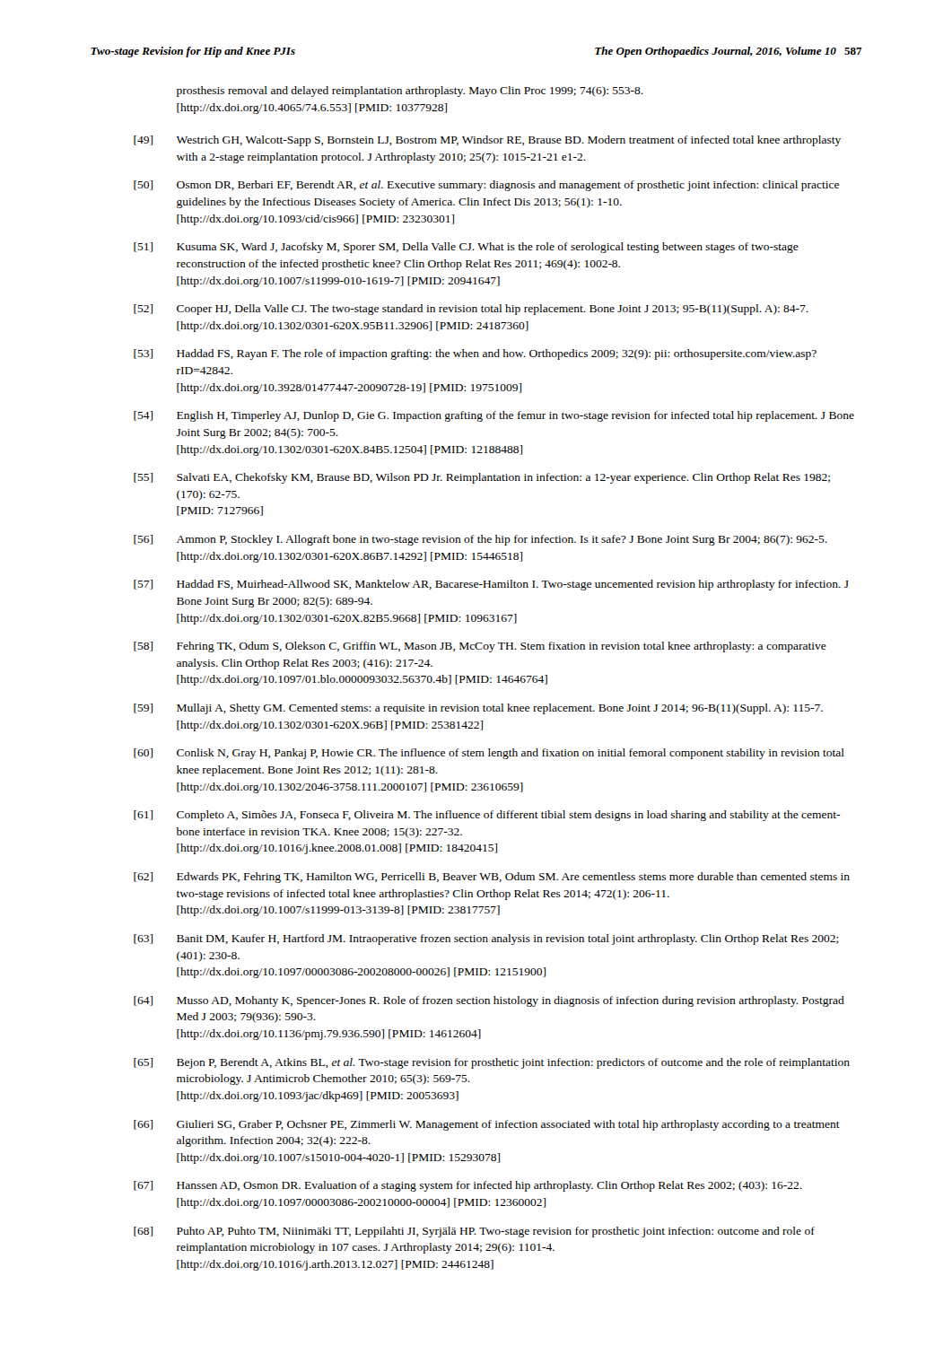Two-stage Revision for Hip and Knee PJIs
The Open Orthopaedics Journal, 2016, Volume 10 587
prosthesis removal and delayed reimplantation arthroplasty. Mayo Clin Proc 1999; 74(6): 553-8.
[http://dx.doi.org/10.4065/74.6.553] [PMID: 10377928]
[49]
Westrich GH, Walcott-Sapp S, Bornstein LJ, Bostrom MP, Windsor RE, Brause BD. Modern treatment of infected total knee arthroplasty with a 2-stage reimplantation protocol. J Arthroplasty 2010; 25(7): 1015-21-21 e1-2.
[50]
Osmon DR, Berbari EF, Berendt AR, et al. Executive summary: diagnosis and management of prosthetic joint infection: clinical practice guidelines by the Infectious Diseases Society of America. Clin Infect Dis 2013; 56(1): 1-10.
[http://dx.doi.org/10.1093/cid/cis966] [PMID: 23230301]
[51]
Kusuma SK, Ward J, Jacofsky M, Sporer SM, Della Valle CJ. What is the role of serological testing between stages of two-stage reconstruction of the infected prosthetic knee? Clin Orthop Relat Res 2011; 469(4): 1002-8.
[http://dx.doi.org/10.1007/s11999-010-1619-7] [PMID: 20941647]
[52]
Cooper HJ, Della Valle CJ. The two-stage standard in revision total hip replacement. Bone Joint J 2013; 95-B(11)(Suppl. A): 84-7.
[http://dx.doi.org/10.1302/0301-620X.95B11.32906] [PMID: 24187360]
[53]
Haddad FS, Rayan F. The role of impaction grafting: the when and how. Orthopedics 2009; 32(9): pii: orthosupersite.com/view.asp?rID=42842.
[http://dx.doi.org/10.3928/01477447-20090728-19] [PMID: 19751009]
[54]
English H, Timperley AJ, Dunlop D, Gie G. Impaction grafting of the femur in two-stage revision for infected total hip replacement. J Bone Joint Surg Br 2002; 84(5): 700-5.
[http://dx.doi.org/10.1302/0301-620X.84B5.12504] [PMID: 12188488]
[55]
Salvati EA, Chekofsky KM, Brause BD, Wilson PD Jr. Reimplantation in infection: a 12-year experience. Clin Orthop Relat Res 1982; (170): 62-75.
[PMID: 7127966]
[56]
Ammon P, Stockley I. Allograft bone in two-stage revision of the hip for infection. Is it safe? J Bone Joint Surg Br 2004; 86(7): 962-5.
[http://dx.doi.org/10.1302/0301-620X.86B7.14292] [PMID: 15446518]
[57]
Haddad FS, Muirhead-Allwood SK, Manktelow AR, Bacarese-Hamilton I. Two-stage uncemented revision hip arthroplasty for infection. J Bone Joint Surg Br 2000; 82(5): 689-94.
[http://dx.doi.org/10.1302/0301-620X.82B5.9668] [PMID: 10963167]
[58]
Fehring TK, Odum S, Olekson C, Griffin WL, Mason JB, McCoy TH. Stem fixation in revision total knee arthroplasty: a comparative analysis. Clin Orthop Relat Res 2003; (416): 217-24.
[http://dx.doi.org/10.1097/01.blo.0000093032.56370.4b] [PMID: 14646764]
[59]
Mullaji A, Shetty GM. Cemented stems: a requisite in revision total knee replacement. Bone Joint J 2014; 96-B(11)(Suppl. A): 115-7.
[http://dx.doi.org/10.1302/0301-620X.96B] [PMID: 25381422]
[60]
Conlisk N, Gray H, Pankaj P, Howie CR. The influence of stem length and fixation on initial femoral component stability in revision total knee replacement. Bone Joint Res 2012; 1(11): 281-8.
[http://dx.doi.org/10.1302/2046-3758.111.2000107] [PMID: 23610659]
[61]
Completo A, Simões JA, Fonseca F, Oliveira M. The influence of different tibial stem designs in load sharing and stability at the cement-bone interface in revision TKA. Knee 2008; 15(3): 227-32.
[http://dx.doi.org/10.1016/j.knee.2008.01.008] [PMID: 18420415]
[62]
Edwards PK, Fehring TK, Hamilton WG, Perricelli B, Beaver WB, Odum SM. Are cementless stems more durable than cemented stems in two-stage revisions of infected total knee arthroplasties? Clin Orthop Relat Res 2014; 472(1): 206-11.
[http://dx.doi.org/10.1007/s11999-013-3139-8] [PMID: 23817757]
[63]
Banit DM, Kaufer H, Hartford JM. Intraoperative frozen section analysis in revision total joint arthroplasty. Clin Orthop Relat Res 2002; (401): 230-8.
[http://dx.doi.org/10.1097/00003086-200208000-00026] [PMID: 12151900]
[64]
Musso AD, Mohanty K, Spencer-Jones R. Role of frozen section histology in diagnosis of infection during revision arthroplasty. Postgrad Med J 2003; 79(936): 590-3.
[http://dx.doi.org/10.1136/pmj.79.936.590] [PMID: 14612604]
[65]
Bejon P, Berendt A, Atkins BL, et al. Two-stage revision for prosthetic joint infection: predictors of outcome and the role of reimplantation microbiology. J Antimicrob Chemother 2010; 65(3): 569-75.
[http://dx.doi.org/10.1093/jac/dkp469] [PMID: 20053693]
[66]
Giulieri SG, Graber P, Ochsner PE, Zimmerli W. Management of infection associated with total hip arthroplasty according to a treatment algorithm. Infection 2004; 32(4): 222-8.
[http://dx.doi.org/10.1007/s15010-004-4020-1] [PMID: 15293078]
[67]
Hanssen AD, Osmon DR. Evaluation of a staging system for infected hip arthroplasty. Clin Orthop Relat Res 2002; (403): 16-22.
[http://dx.doi.org/10.1097/00003086-200210000-00004] [PMID: 12360002]
[68]
Puhto AP, Puhto TM, Niinimäki TT, Leppilahti JI, Syrjälä HP. Two-stage revision for prosthetic joint infection: outcome and role of reimplantation microbiology in 107 cases. J Arthroplasty 2014; 29(6): 1101-4.
[http://dx.doi.org/10.1016/j.arth.2013.12.027] [PMID: 24461248]